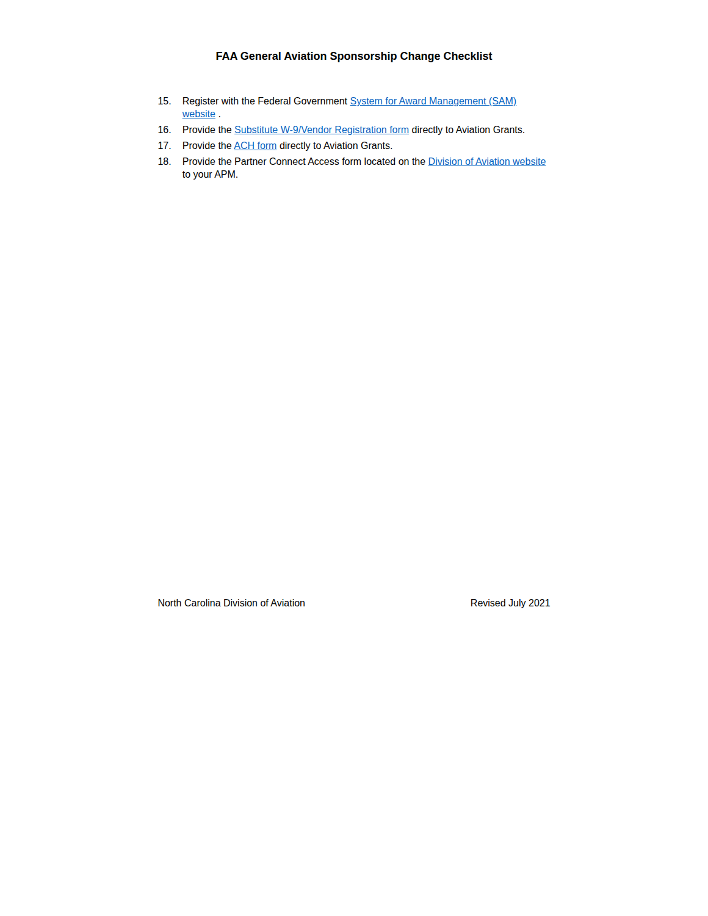FAA General Aviation Sponsorship Change Checklist
15. Register with the Federal Government System for Award Management (SAM) website .
16. Provide the Substitute W-9/Vendor Registration form directly to Aviation Grants.
17. Provide the ACH form directly to Aviation Grants.
18. Provide the Partner Connect Access form located on the Division of Aviation website to your APM.
North Carolina Division of Aviation Revised July 2021